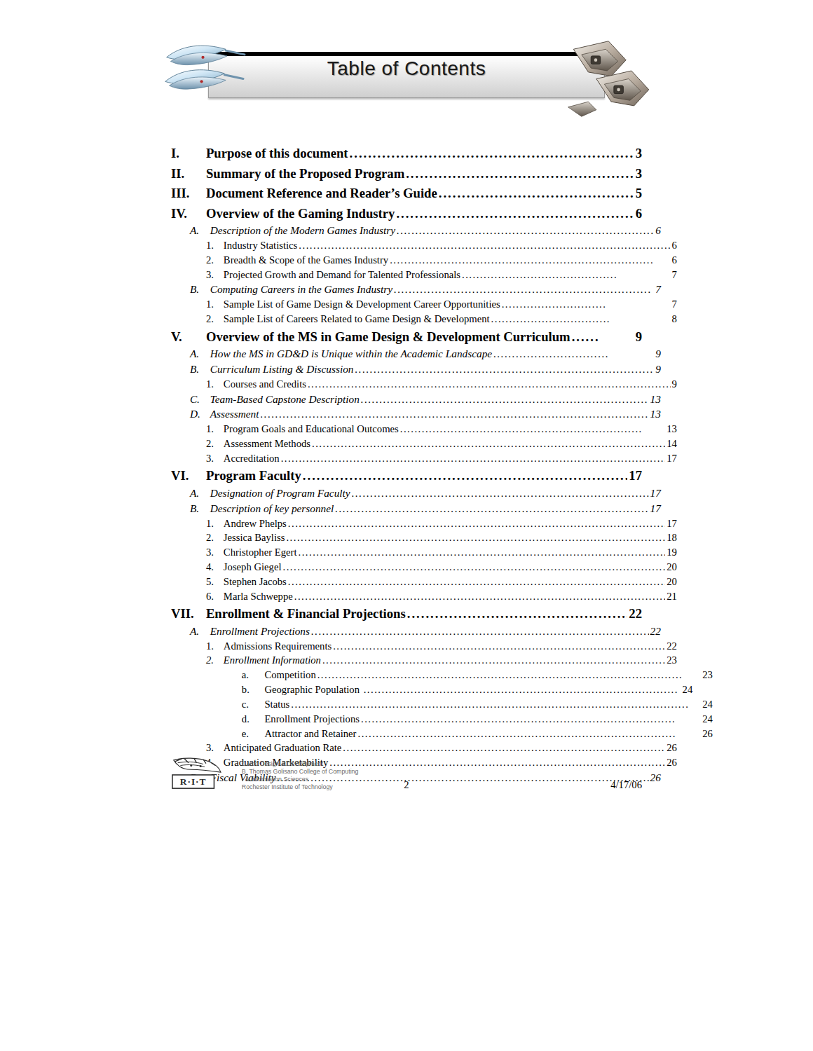Table of Contents
I. Purpose of this document .................................................................................. 3
II. Summary of the Proposed Program ....................................................... 3
III. Document Reference and Reader’s Guide ............................................. 5
IV. Overview of the Gaming Industry ........................................................... 6
A. Description of the Modern Games Industry ..................................................................... 6
1. Industry Statistics ......................................................................................................... 6
2. Breadth & Scope of the Games Industry ......................................................................... 6
3. Projected Growth and Demand for Talented Professionals ........................................... 7
B. Computing Careers in the Games Industry ..................................................................... 7
1. Sample List of Game Design & Development Career Opportunities ............................. 7
2. Sample List of Careers Related to Game Design & Development ................................. 8
V. Overview of the MS in Game Design & Development Curriculum ...... 9
A. How the MS in GD&D is Unique within the Academic Landscape ............................... 9
B. Curriculum Listing & Discussion ................................................................................ 9
1. Courses and Credits ..................................................................................................... 9
C. Team-Based Capstone Description ............................................................................. 13
D. Assessment ......................................................................................................... 13
1. Program Goals and Educational Outcomes ................................................................... 13
2. Assessment Methods .................................................................................................... 14
3. Accreditation .............................................................................................................. 17
VI. Program Faculty ..................................................................................... 17
A. Designation of Program Faculty ................................................................................. 17
B. Description of key personnel ....................................................................................... 17
1. Andrew Phelps ........................................................................................................... 17
2. Jessica Bayliss ............................................................................................................ 18
3. Christopher Egert ......................................................................................................... 19
4. Joseph Giegel ............................................................................................................. 20
5. Stephen Jacobs ........................................................................................................... 20
6. Marla Schweppe .......................................................................................................... 21
VII. Enrollment & Financial Projections ..................................................... 22
A. Enrollment Projections ............................................................................................. 22
1. Admissions Requirements ............................................................................................ 22
2. Enrollment Information ............................................................................................... 23
a. Competition ..................................................................................................... 23
b. Geographic Population </span ....................................................................................... 24
c. Status .............................................................................................................. 24
d. Enrollment Projections ....................................................................................... 24
e. Attractor and Retainer ........................................................................................ 26
3. Anticipated Graduation Rate ......................................................................................... 26
4. Graduation Marketability ............................................................................................. 26
B. Fiscal Viability ..................................................................................................... 26
R·I·T
Game Design & Development
B. Thomas Golisano College of Computing
& Information Sciences
Rochester Institute of Technology
2
4/17/06